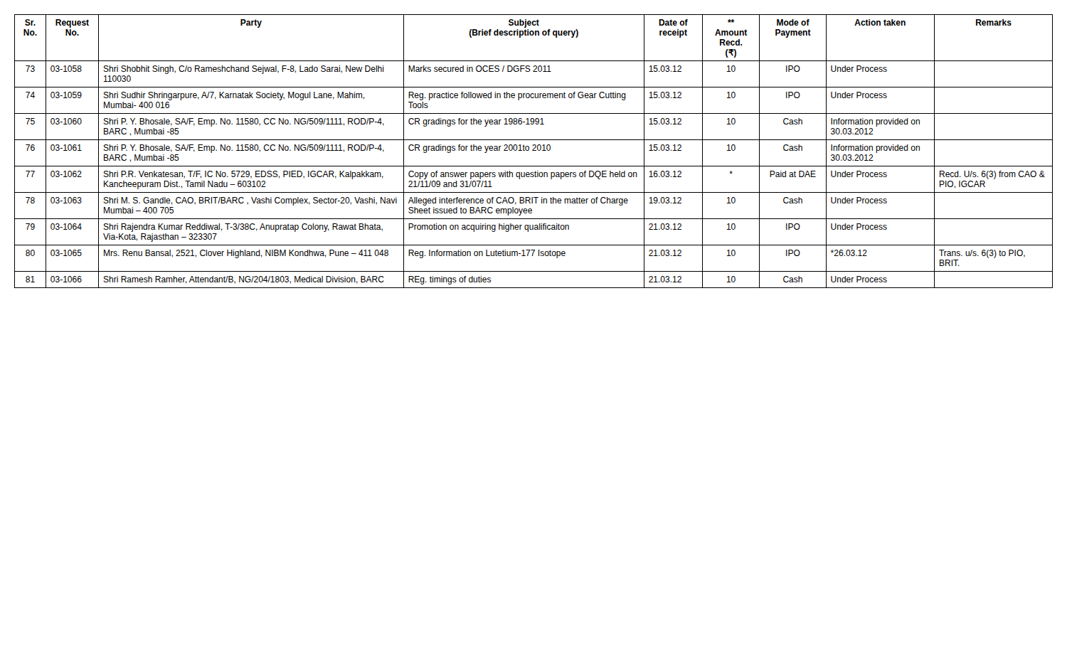| Sr. No. | Request No. | Party | Subject (Brief description of query) | Date of receipt | ** Amount Recd. (₹) | Mode of Payment | Action taken | Remarks |
| --- | --- | --- | --- | --- | --- | --- | --- | --- |
| 73 | 03-1058 | Shri Shobhit Singh, C/o Rameshchand Sejwal, F-8, Lado Sarai, New Delhi 110030 | Marks secured in OCES / DGFS 2011 | 15.03.12 | 10 | IPO | Under Process | |
| 74 | 03-1059 | Shri Sudhir Shringarpure, A/7, Karnatak Society, Mogul Lane, Mahim, Mumbai- 400 016 | Reg. practice followed in the procurement of Gear Cutting Tools | 15.03.12 | 10 | IPO | Under Process | |
| 75 | 03-1060 | Shri P. Y. Bhosale, SA/F, Emp. No. 11580, CC No. NG/509/1111, ROD/P-4, BARC , Mumbai -85 | CR gradings for the year 1986-1991 | 15.03.12 | 10 | Cash | Information provided on 30.03.2012 | |
| 76 | 03-1061 | Shri P. Y. Bhosale, SA/F, Emp. No. 11580, CC No. NG/509/1111, ROD/P-4, BARC , Mumbai -85 | CR gradings for the year 2001to 2010 | 15.03.12 | 10 | Cash | Information provided on 30.03.2012 | |
| 77 | 03-1062 | Shri P.R. Venkatesan, T/F, IC No. 5729, EDSS, PIED, IGCAR, Kalpakkam, Kancheepuram Dist., Tamil Nadu – 603102 | Copy of answer papers with question papers of DQE held on 21/11/09 and 31/07/11 | 16.03.12 | * | Paid at DAE | Under Process | Recd. U/s. 6(3) from CAO & PIO, IGCAR |
| 78 | 03-1063 | Shri M. S. Gandle, CAO, BRIT/BARC , Vashi Complex, Sector-20, Vashi, Navi Mumbai – 400 705 | Alleged interference of CAO, BRIT in the matter of Charge Sheet issued to BARC employee | 19.03.12 | 10 | Cash | Under Process | |
| 79 | 03-1064 | Shri Rajendra Kumar Reddiwal, T-3/38C, Anupratap Colony, Rawat Bhata, Via-Kota, Rajasthan – 323307 | Promotion on acquiring higher qualificaiton | 21.03.12 | 10 | IPO | Under Process | |
| 80 | 03-1065 | Mrs. Renu Bansal, 2521, Clover Highland, NIBM Kondhwa, Pune – 411 048 | Reg. Information on Lutetium-177 Isotope | 21.03.12 | 10 | IPO | *26.03.12 | Trans. u/s. 6(3) to PIO, BRIT. |
| 81 | 03-1066 | Shri Ramesh Ramher, Attendant/B, NG/204/1803, Medical Division, BARC | REg. timings of duties | 21.03.12 | 10 | Cash | Under Process | |